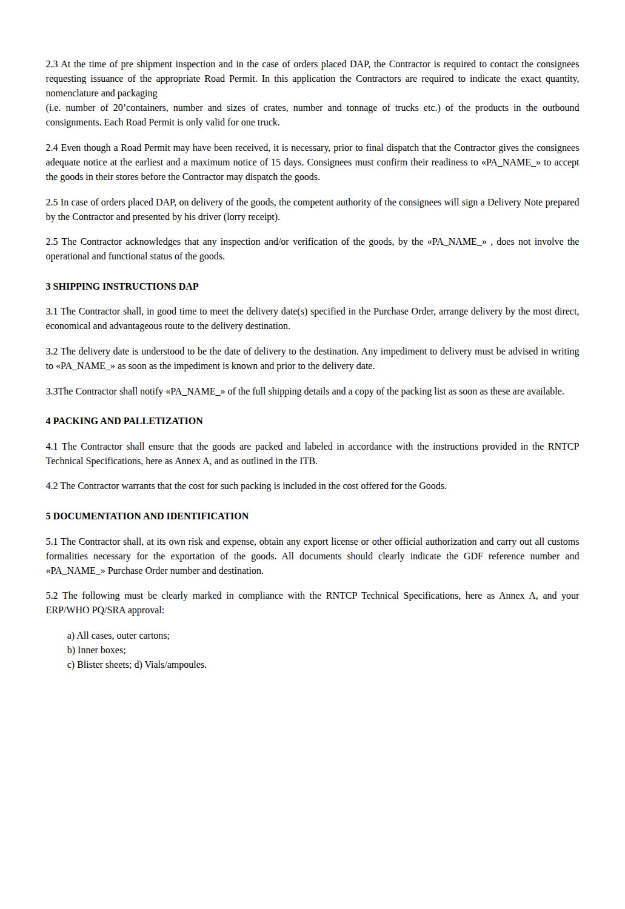2.3 At the time of pre shipment inspection and in the case of orders placed DAP, the Contractor is required to contact the consignees requesting issuance of the appropriate Road Permit. In this application the Contractors are required to indicate the exact quantity, nomenclature and packaging
(i.e. number of 20’containers, number and sizes of crates, number and tonnage of trucks etc.) of the products in the outbound consignments. Each Road Permit is only valid for one truck.
2.4 Even though a Road Permit may have been received, it is necessary, prior to final dispatch that the Contractor gives the consignees adequate notice at the earliest and a maximum notice of 15 days. Consignees must confirm their readiness to «PA_NAME_» to accept the goods in their stores before the Contractor may dispatch the goods.
2.5 In case of orders placed DAP, on delivery of the goods, the competent authority of the consignees will sign a Delivery Note prepared by the Contractor and presented by his driver (lorry receipt).
2.5 The Contractor acknowledges that any inspection and/or verification of the goods, by the «PA_NAME_» , does not involve the operational and functional status of the goods.
3 SHIPPING INSTRUCTIONS DAP
3.1 The Contractor shall, in good time to meet the delivery date(s) specified in the Purchase Order, arrange delivery by the most direct, economical and advantageous route to the delivery destination.
3.2 The delivery date is understood to be the date of delivery to the destination. Any impediment to delivery must be advised in writing to «PA_NAME_» as soon as the impediment is known and prior to the delivery date.
3.3The Contractor shall notify «PA_NAME_» of the full shipping details and a copy of the packing list as soon as these are available.
4 PACKING AND PALLETIZATION
4.1 The Contractor shall ensure that the goods are packed and labeled in accordance with the instructions provided in the RNTCP Technical Specifications, here as Annex A, and as outlined in the ITB.
4.2 The Contractor warrants that the cost for such packing is included in the cost offered for the Goods.
5 DOCUMENTATION AND IDENTIFICATION
5.1 The Contractor shall, at its own risk and expense, obtain any export license or other official authorization and carry out all customs formalities necessary for the exportation of the goods. All documents should clearly indicate the GDF reference number and «PA_NAME_» Purchase Order number and destination.
5.2 The following must be clearly marked in compliance with the RNTCP Technical Specifications, here as Annex A, and your ERP/WHO PQ/SRA approval:
a) All cases, outer cartons;
b) Inner boxes;
c) Blister sheets; d) Vials/ampoules.